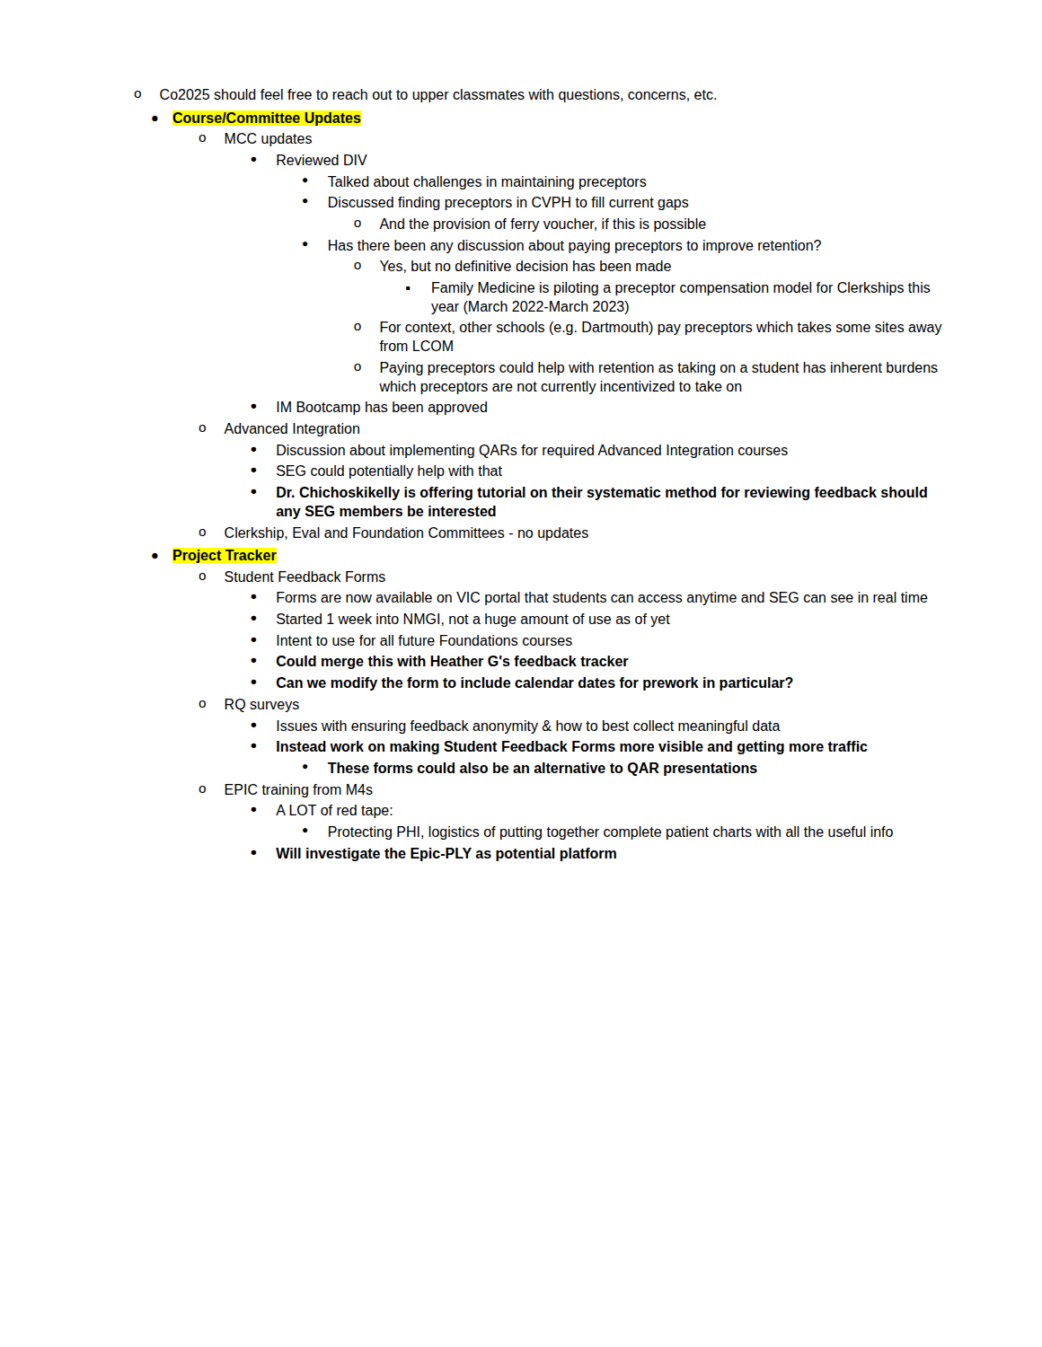Co2025 should feel free to reach out to upper classmates with questions, concerns, etc.
Course/Committee Updates
MCC updates
Reviewed DIV
Talked about challenges in maintaining preceptors
Discussed finding preceptors in CVPH to fill current gaps
And the provision of ferry voucher, if this is possible
Has there been any discussion about paying preceptors to improve retention?
Yes, but no definitive decision has been made
Family Medicine is piloting a preceptor compensation model for Clerkships this year (March 2022-March 2023)
For context, other schools (e.g. Dartmouth) pay preceptors which takes some sites away from LCOM
Paying preceptors could help with retention as taking on a student has inherent burdens which preceptors are not currently incentivized to take on
IM Bootcamp has been approved
Advanced Integration
Discussion about implementing QARs for required Advanced Integration courses
SEG could potentially help with that
Dr. Chichoskikelly is offering tutorial on their systematic method for reviewing feedback should any SEG members be interested
Clerkship, Eval and Foundation Committees - no updates
Project Tracker
Student Feedback Forms
Forms are now available on VIC portal that students can access anytime and SEG can see in real time
Started 1 week into NMGI, not a huge amount of use as of yet
Intent to use for all future Foundations courses
Could merge this with Heather G's feedback tracker
Can we modify the form to include calendar dates for prework in particular?
RQ surveys
Issues with ensuring feedback anonymity & how to best collect meaningful data
Instead work on making Student Feedback Forms more visible and getting more traffic
These forms could also be an alternative to QAR presentations
EPIC training from M4s
A LOT of red tape:
Protecting PHI, logistics of putting together complete patient charts with all the useful info
Will investigate the Epic-PLY as potential platform